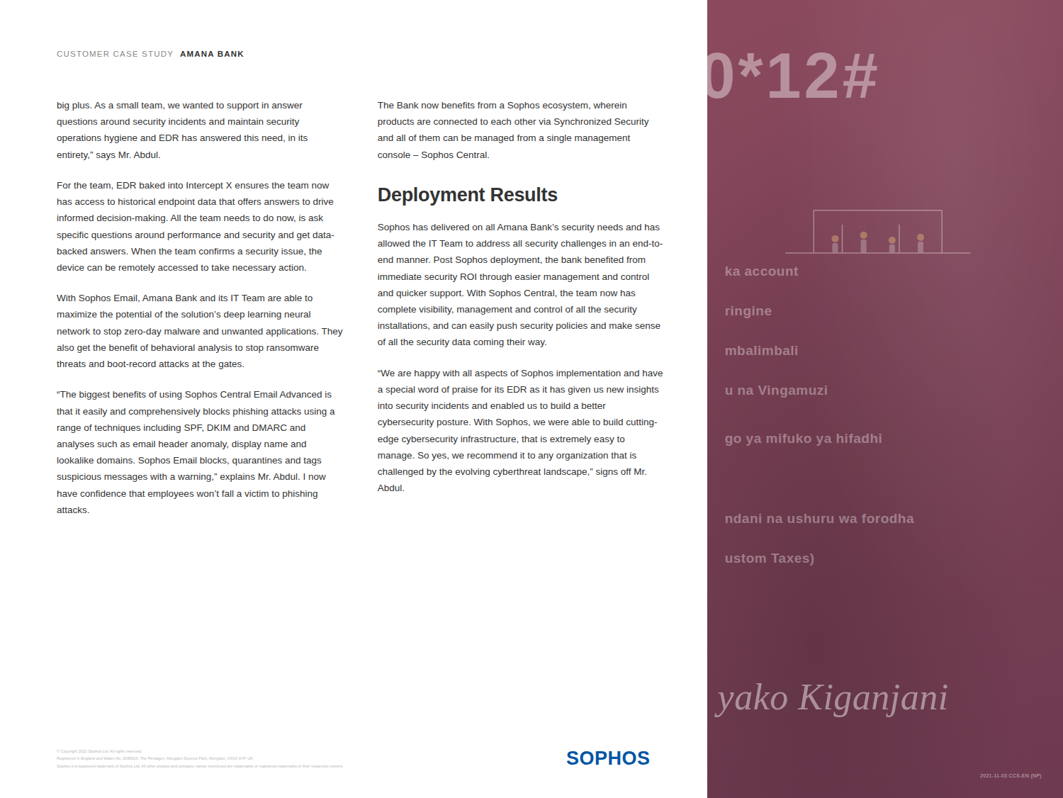Customer Case Study Amana Bank
big plus. As a small team, we wanted to support in answer questions around security incidents and maintain security operations hygiene and EDR has answered this need, in its entirety,” says Mr. Abdul.
For the team, EDR baked into Intercept X ensures the team now has access to historical endpoint data that offers answers to drive informed decision-making. All the team needs to do now, is ask specific questions around performance and security and get data-backed answers. When the team confirms a security issue, the device can be remotely accessed to take necessary action.
With Sophos Email, Amana Bank and its IT Team are able to maximize the potential of the solution’s deep learning neural network to stop zero-day malware and unwanted applications. They also get the benefit of behavioral analysis to stop ransomware threats and boot-record attacks at the gates.
“The biggest benefits of using Sophos Central Email Advanced is that it easily and comprehensively blocks phishing attacks using a range of techniques including SPF, DKIM and DMARC and analyses such as email header anomaly, display name and lookalike domains. Sophos Email blocks, quarantines and tags suspicious messages with a warning,” explains Mr. Abdul. I now have confidence that employees won’t fall a victim to phishing attacks.
The Bank now benefits from a Sophos ecosystem, wherein products are connected to each other via Synchronized Security and all of them can be managed from a single management console – Sophos Central.
Deployment Results
Sophos has delivered on all Amana Bank’s security needs and has allowed the IT Team to address all security challenges in an end-to-end manner. Post Sophos deployment, the bank benefited from immediate security ROI through easier management and control and quicker support. With Sophos Central, the team now has complete visibility, management and control of all the security installations, and can easily push security policies and make sense of all the security data coming their way.
“We are happy with all aspects of Sophos implementation and have a special word of praise for its EDR as it has given us new insights into security incidents and enabled us to build a better cybersecurity posture. With Sophos, we were able to build cutting-edge cybersecurity infrastructure, that is extremely easy to manage. So yes, we recommend it to any organization that is challenged by the evolving cyberthreat landscape,” signs off Mr. Abdul.
© Copyright 2021 Sophos Ltd. All rights reserved.
Registered in England and Wales No. 2096520, The Pentagon, Abingdon Science Park, Abingdon, OX14 3YP, UK
Sophos is a registered trademark of Sophos Ltd. All other product and company names mentioned are trademarks or registered trademarks of their respective owners.
SOPHOS
0*12#
ka account
ringine
mbalimbali
u na Vingamuzi
go ya mifuko ya hifadhi
ndani na ushuru wa forodha
ustom Taxes)
yako Kiganjani
2021-11-03 CCS-EN (NP)